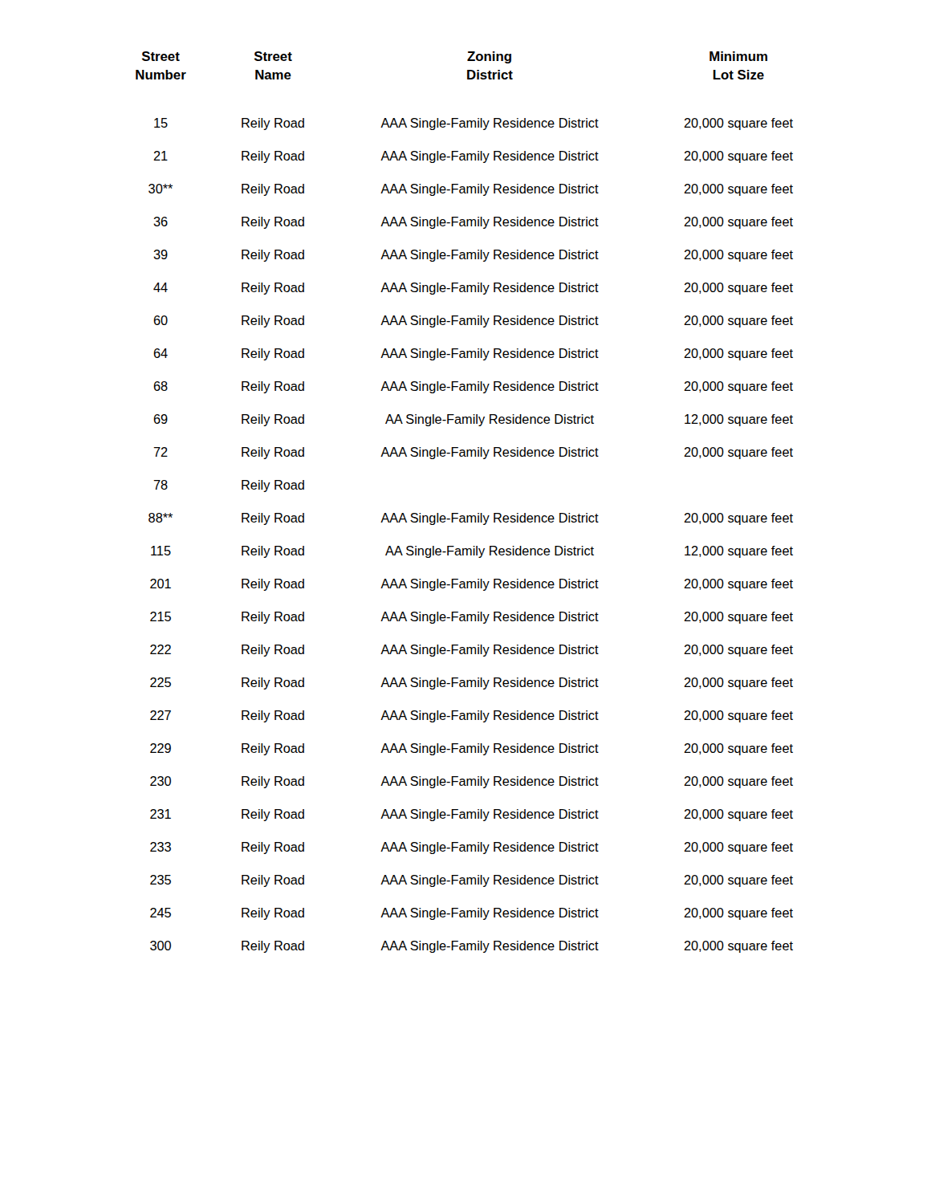| Street Number | Street Name | Zoning District | Minimum Lot Size |
| --- | --- | --- | --- |
| 15 | Reily Road | AAA Single-Family Residence District | 20,000 square feet |
| 21 | Reily Road | AAA Single-Family Residence District | 20,000 square feet |
| 30** | Reily Road | AAA Single-Family Residence District | 20,000 square feet |
| 36 | Reily Road | AAA Single-Family Residence District | 20,000 square feet |
| 39 | Reily Road | AAA Single-Family Residence District | 20,000 square feet |
| 44 | Reily Road | AAA Single-Family Residence District | 20,000 square feet |
| 60 | Reily Road | AAA Single-Family Residence District | 20,000 square feet |
| 64 | Reily Road | AAA Single-Family Residence District | 20,000 square feet |
| 68 | Reily Road | AAA Single-Family Residence District | 20,000 square feet |
| 69 | Reily Road | AA Single-Family Residence District | 12,000 square feet |
| 72 | Reily Road | AAA Single-Family Residence District | 20,000 square feet |
| 78 | Reily Road | | |
| 88** | Reily Road | AAA Single-Family Residence District | 20,000 square feet |
| 115 | Reily Road | AA Single-Family Residence District | 12,000 square feet |
| 201 | Reily Road | AAA Single-Family Residence District | 20,000 square feet |
| 215 | Reily Road | AAA Single-Family Residence District | 20,000 square feet |
| 222 | Reily Road | AAA Single-Family Residence District | 20,000 square feet |
| 225 | Reily Road | AAA Single-Family Residence District | 20,000 square feet |
| 227 | Reily Road | AAA Single-Family Residence District | 20,000 square feet |
| 229 | Reily Road | AAA Single-Family Residence District | 20,000 square feet |
| 230 | Reily Road | AAA Single-Family Residence District | 20,000 square feet |
| 231 | Reily Road | AAA Single-Family Residence District | 20,000 square feet |
| 233 | Reily Road | AAA Single-Family Residence District | 20,000 square feet |
| 235 | Reily Road | AAA Single-Family Residence District | 20,000 square feet |
| 245 | Reily Road | AAA Single-Family Residence District | 20,000 square feet |
| 300 | Reily Road | AAA Single-Family Residence District | 20,000 square feet |